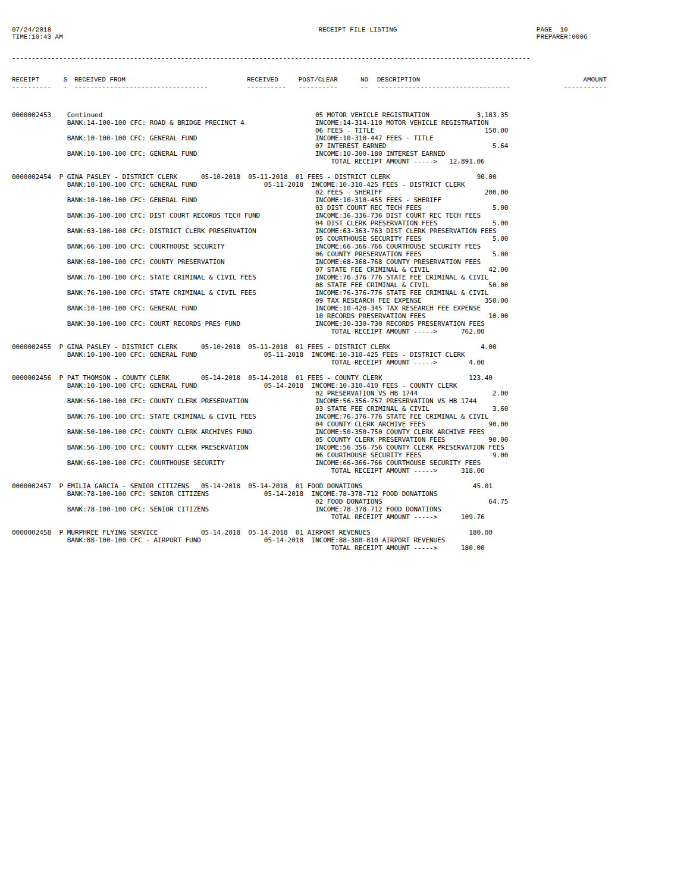| 07/24/2018 | | RECEIPT FILE LISTING | | PAGE 10 |
| TIME:10:43 AM | | | | PREPARER:0006 |
------------------------------------------------------------------------------------------------------------------------------------
| RECEIPT | S | RECEIVED FROM | RECEIVED | POST/CLEAR | NO | DESCRIPTION | AMOUNT |
| ---------- | - | ---------------------------------- | ---------- | ---------- | -- | ---------------------------------- | ----------- |
0000002453    Continued                                                      05 MOTOR VEHICLE REGISTRATION            3,183.35
              BANK:14-100-100 CFC: ROAD & BRIDGE PRECINCT 4                  INCOME:14-314-110 MOTOR VEHICLE REGISTRATION
                                                                             06 FEES - TITLE                            150.00
              BANK:10-100-100 CFC: GENERAL FUND                              INCOME:10-310-447 FEES - TITLE
                                                                             07 INTEREST EARNED                           5.64
              BANK:10-100-100 CFC: GENERAL FUND                              INCOME:10-300-180 INTEREST EARNED
                                                                                 TOTAL RECEIPT AMOUNT ----->   12,891.06

0000002454  P GINA PASLEY - DISTRICT CLERK      05-10-2018  05-11-2018  01 FEES - DISTRICT CLERK                      90.00
              BANK:10-100-100 CFC: GENERAL FUND                 05-11-2018  INCOME:10-310-425 FEES - DISTRICT CLERK
                                                                             02 FEES - SHERIFF                          200.00
              BANK:10-100-100 CFC: GENERAL FUND                              INCOME:10-310-455 FEES - SHERIFF
                                                                             03 DIST COURT REC TECH FEES                  5.00
              BANK:36-100-100 CFC: DIST COURT RECORDS TECH FUND              INCOME:36-336-736 DIST COURT REC TECH FEES
                                                                             04 DIST CLERK PRESERVATION FEES              5.00
              BANK:63-100-100 CFC: DISTRICT CLERK PRESERVATION               INCOME:63-363-763 DIST CLERK PRESERVATION FEES
                                                                             05 COURTHOUSE SECURITY FEES                  5.00
              BANK:66-100-100 CFC: COURTHOUSE SECURITY                       INCOME:66-366-766 COURTHOUSE SECURITY FEES
                                                                             06 COUNTY PRESERVATION FEES                  5.00
              BANK:68-100-100 CFC: COUNTY PRESERVATION                       INCOME:68-368-768 COUNTY PRESERVATION FEES
                                                                             07 STATE FEE CRIMINAL & CIVIL               42.00
              BANK:76-100-100 CFC: STATE CRIMINAL & CIVIL FEES               INCOME:76-376-776 STATE FEE CRIMINAL & CIVIL
                                                                             08 STATE FEE CRIMINAL & CIVIL               50.00
              BANK:76-100-100 CFC: STATE CRIMINAL & CIVIL FEES               INCOME:76-376-776 STATE FEE CRIMINAL & CIVIL
                                                                             09 TAX RESEARCH FEE EXPENSE                350.00
              BANK:10-100-100 CFC: GENERAL FUND                              INCOME:10-420-345 TAX RESEARCH FEE EXPENSE
                                                                             10 RECORDS PRESERVATION FEES                10.00
              BANK:30-100-100 CFC: COURT RECORDS PRES FUND                   INCOME:30-330-730 RECORDS PRESERVATION FEES
                                                                                 TOTAL RECEIPT AMOUNT ----->      762.00

0000002455  P GINA PASLEY - DISTRICT CLERK      05-10-2018  05-11-2018  01 FEES - DISTRICT CLERK                       4.00
              BANK:10-100-100 CFC: GENERAL FUND                 05-11-2018  INCOME:10-310-425 FEES - DISTRICT CLERK
                                                                                 TOTAL RECEIPT AMOUNT ----->        4.00

0000002456  P PAT THOMSON - COUNTY CLERK        05-14-2018  05-14-2018  01 FEES - COUNTY CLERK                      123.40
              BANK:10-100-100 CFC: GENERAL FUND                 05-14-2018  INCOME:10-310-410 FEES - COUNTY CLERK
                                                                             02 PRESERVATION VS HB 1744                   2.00
              BANK:56-100-100 CFC: COUNTY CLERK PRESERVATION                 INCOME:56-356-757 PRESERVATION VS HB 1744
                                                                             03 STATE FEE CRIMINAL & CIVIL                3.60
              BANK:76-100-100 CFC: STATE CRIMINAL & CIVIL FEES               INCOME:76-376-776 STATE FEE CRIMINAL & CIVIL
                                                                             04 COUNTY CLERK ARCHIVE FEES                90.00
              BANK:50-100-100 CFC: COUNTY CLERK ARCHIVES FUND                INCOME:50-350-750 COUNTY CLERK ARCHIVE FEES
                                                                             05 COUNTY CLERK PRESERVATION FEES           90.00
              BANK:56-100-100 CFC: COUNTY CLERK PRESERVATION                 INCOME:56-356-756 COUNTY CLERK PRESERVATION FEES
                                                                             06 COURTHOUSE SECURITY FEES                  9.00
              BANK:66-100-100 CFC: COURTHOUSE SECURITY                       INCOME:66-366-766 COURTHOUSE SECURITY FEES
                                                                                 TOTAL RECEIPT AMOUNT ----->      318.00

0000002457  P EMILIA GARCIA - SENIOR CITIZENS   05-14-2018  05-14-2018  01 FOOD DONATIONS                            45.01
              BANK:78-100-100 CFC: SENIOR CITIZENS              05-14-2018  INCOME:78-378-712 FOOD DONATIONS
                                                                             02 FOOD DONATIONS                           64.75
              BANK:78-100-100 CFC: SENIOR CITIZENS                           INCOME:78-378-712 FOOD DONATIONS
                                                                                 TOTAL RECEIPT AMOUNT ----->      109.76

0000002458  P MURPHREE FLYING SERVICE           05-14-2018  05-14-2018  01 AIRPORT REVENUES                         180.00
              BANK:88-100-100 CFC - AIRPORT FUND                05-14-2018  INCOME:88-380-810 AIRPORT REVENUES
                                                                                 TOTAL RECEIPT AMOUNT ----->      180.00